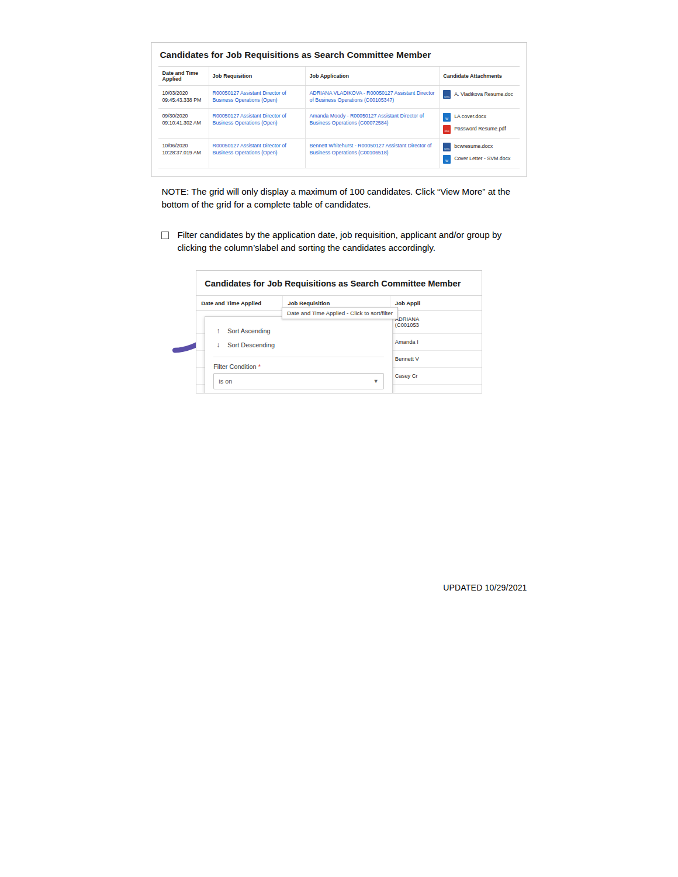Candidates for Job Requisitions as Search Committee Member
| Date and Time Applied | Job Requisition | Job Application | Candidate Attachments |
| --- | --- | --- | --- |
| 10/03/2020 09:45:43.338 PM | R00050127 Assistant Director of Business Operations (Open) | ADRIANA VLADIKOVA - R00050127 Assistant Director of Business Operations (C00105347) | A. Vladikova Resume.doc |
| 09/30/2020 09:10:41.302 AM | R00050127 Assistant Director of Business Operations (Open) | Amanda Moody - R00050127 Assistant Director of Business Operations (C00072584) | LA cover.docx Password Resume.pdf |
| 10/06/2020 10:28:37.019 AM | R00050127 Assistant Director of Business Operations (Open) | Bennett Whitehurst - R00050127 Assistant Director of Business Operations (C00106518) | bcwresume.docx Cover Letter - SVM.docx |
NOTE: The grid will only display a maximum of 100 candidates. Click “View More” at the bottom of the grid for a complete table of candidates.
Filter candidates by the application date, job requisition, applicant and/or group by clicking the column’slabel and sorting the candidates accordingly.
Candidates for Job Requisitions as Search Committee Member
| Date and Time Applied | Job Requisition | Job Appli |
| --- | --- | --- |
| | s Operations (Open) | ADRIANA (C001053 |
| | r of Business Operations (Open) | Amanda I |
| | r of Business Operations (Open) | Bennett V |
| | r of Business Operations (Open) | Casey Cr |
Date and Time Applied - Click to sort/filter
↑Sort Ascending
↓Sort Descending
Filter Condition *
is on▼
Value *
MM/DD/YYYY📅
--:--:--AM
Filter
UPDATED 10/29/2021